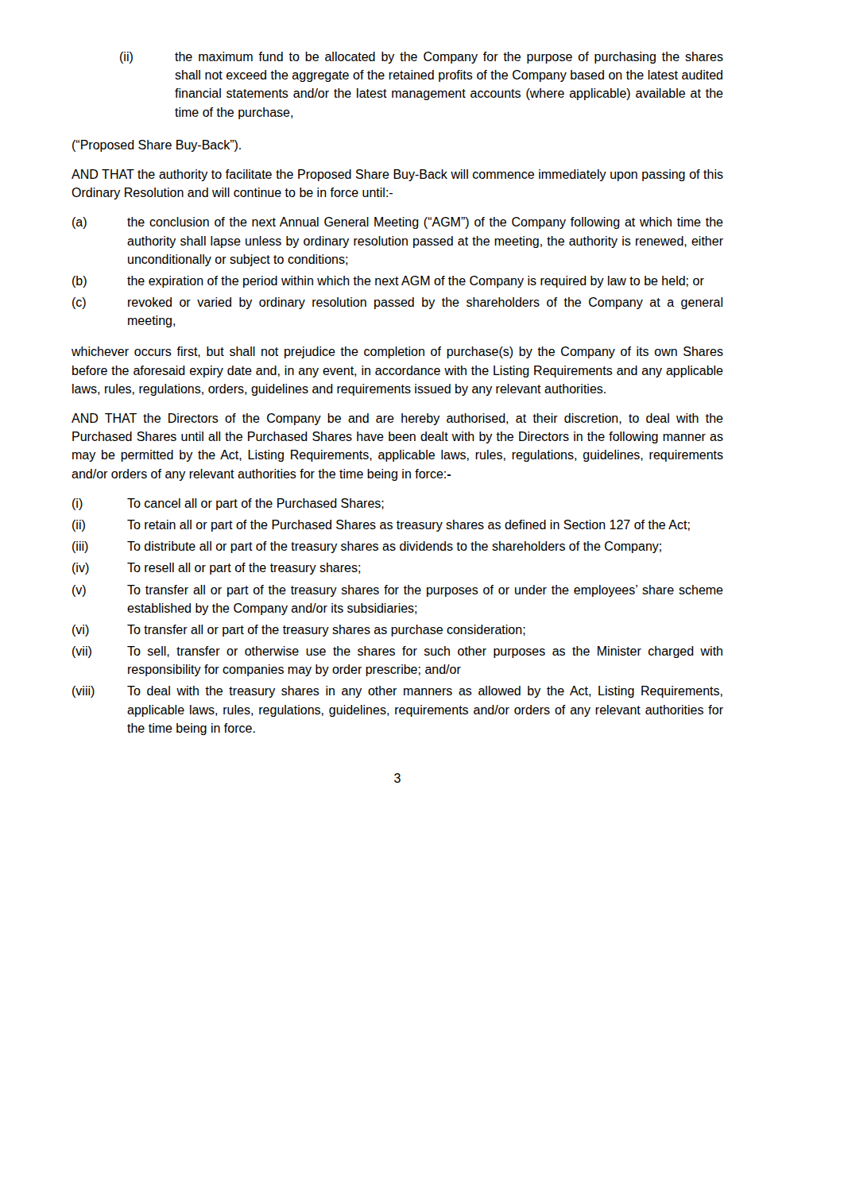(ii) the maximum fund to be allocated by the Company for the purpose of purchasing the shares shall not exceed the aggregate of the retained profits of the Company based on the latest audited financial statements and/or the latest management accounts (where applicable) available at the time of the purchase,
(“Proposed Share Buy-Back”).
AND THAT the authority to facilitate the Proposed Share Buy-Back will commence immediately upon passing of this Ordinary Resolution and will continue to be in force until:-
(a) the conclusion of the next Annual General Meeting (“AGM”) of the Company following at which time the authority shall lapse unless by ordinary resolution passed at the meeting, the authority is renewed, either unconditionally or subject to conditions;
(b) the expiration of the period within which the next AGM of the Company is required by law to be held; or
(c) revoked or varied by ordinary resolution passed by the shareholders of the Company at a general meeting,
whichever occurs first, but shall not prejudice the completion of purchase(s) by the Company of its own Shares before the aforesaid expiry date and, in any event, in accordance with the Listing Requirements and any applicable laws, rules, regulations, orders, guidelines and requirements issued by any relevant authorities.
AND THAT the Directors of the Company be and are hereby authorised, at their discretion, to deal with the Purchased Shares until all the Purchased Shares have been dealt with by the Directors in the following manner as may be permitted by the Act, Listing Requirements, applicable laws, rules, regulations, guidelines, requirements and/or orders of any relevant authorities for the time being in force:-
(i) To cancel all or part of the Purchased Shares;
(ii) To retain all or part of the Purchased Shares as treasury shares as defined in Section 127 of the Act;
(iii) To distribute all or part of the treasury shares as dividends to the shareholders of the Company;
(iv) To resell all or part of the treasury shares;
(v) To transfer all or part of the treasury shares for the purposes of or under the employees’ share scheme established by the Company and/or its subsidiaries;
(vi) To transfer all or part of the treasury shares as purchase consideration;
(vii) To sell, transfer or otherwise use the shares for such other purposes as the Minister charged with responsibility for companies may by order prescribe; and/or
(viii) To deal with the treasury shares in any other manners as allowed by the Act, Listing Requirements, applicable laws, rules, regulations, guidelines, requirements and/or orders of any relevant authorities for the time being in force.
3